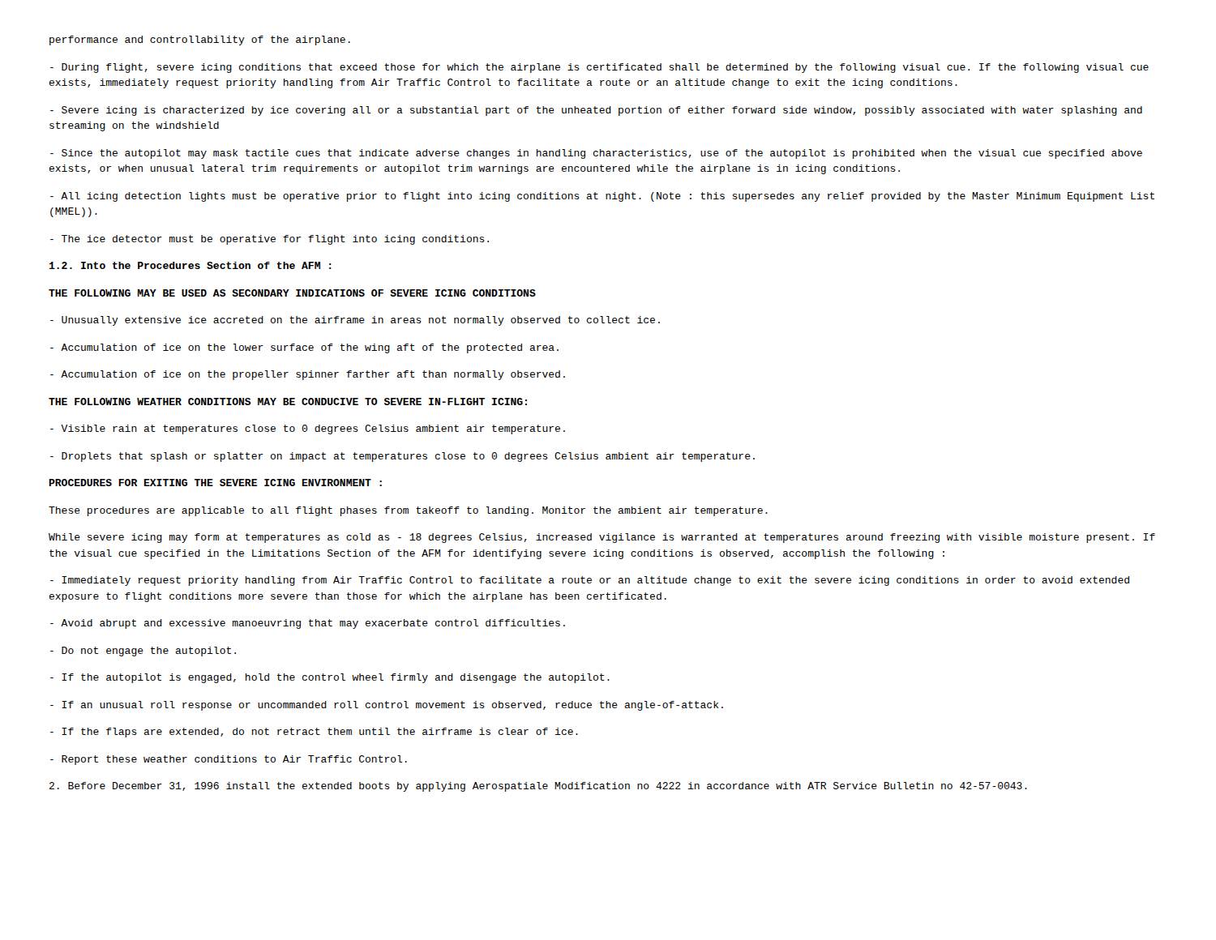performance and controllability of the airplane.
- During flight, severe icing conditions that exceed those for which the airplane is certificated shall be determined by the following visual cue. If the following visual cue exists, immediately request priority handling from Air Traffic Control to facilitate a route or an altitude change to exit the icing conditions.
- Severe icing is characterized by ice covering all or a substantial part of the unheated portion of either forward side window, possibly associated with water splashing and streaming on the windshield
- Since the autopilot may mask tactile cues that indicate adverse changes in handling characteristics, use of the autopilot is prohibited when the visual cue specified above exists, or when unusual lateral trim requirements or autopilot trim warnings are encountered while the airplane is in icing conditions.
- All icing detection lights must be operative prior to flight into icing conditions at night. (Note : this supersedes any relief provided by the Master Minimum Equipment List (MMEL)).
- The ice detector must be operative for flight into icing conditions.
1.2. Into the Procedures Section of the AFM :
THE FOLLOWING MAY BE USED AS SECONDARY INDICATIONS OF SEVERE ICING CONDITIONS
- Unusually extensive ice accreted on the airframe in areas not normally observed to collect ice.
- Accumulation of ice on the lower surface of the wing aft of the protected area.
- Accumulation of ice on the propeller spinner farther aft than normally observed.
THE FOLLOWING WEATHER CONDITIONS MAY BE CONDUCIVE TO SEVERE IN-FLIGHT ICING:
- Visible rain at temperatures close to 0 degrees Celsius ambient air temperature.
- Droplets that splash or splatter on impact at temperatures close to 0 degrees Celsius ambient air temperature.
PROCEDURES FOR EXITING THE SEVERE ICING ENVIRONMENT :
These procedures are applicable to all flight phases from takeoff to landing. Monitor the ambient air temperature.
While severe icing may form at temperatures as cold as - 18 degrees Celsius, increased vigilance is warranted at temperatures around freezing with visible moisture present. If the visual cue specified in the Limitations Section of the AFM for identifying severe icing conditions is observed, accomplish the following :
- Immediately request priority handling from Air Traffic Control to facilitate a route or an altitude change to exit the severe icing conditions in order to avoid extended exposure to flight conditions more severe than those for which the airplane has been certificated.
- Avoid abrupt and excessive manoeuvring that may exacerbate control difficulties.
- Do not engage the autopilot.
- If the autopilot is engaged, hold the control wheel firmly and disengage the autopilot.
- If an unusual roll response or uncommanded roll control movement is observed, reduce the angle-of-attack.
- If the flaps are extended, do not retract them until the airframe is clear of ice.
- Report these weather conditions to Air Traffic Control.
2. Before December 31, 1996 install the extended boots by applying Aerospatiale Modification no 4222 in accordance with ATR Service Bulletin no 42-57-0043.